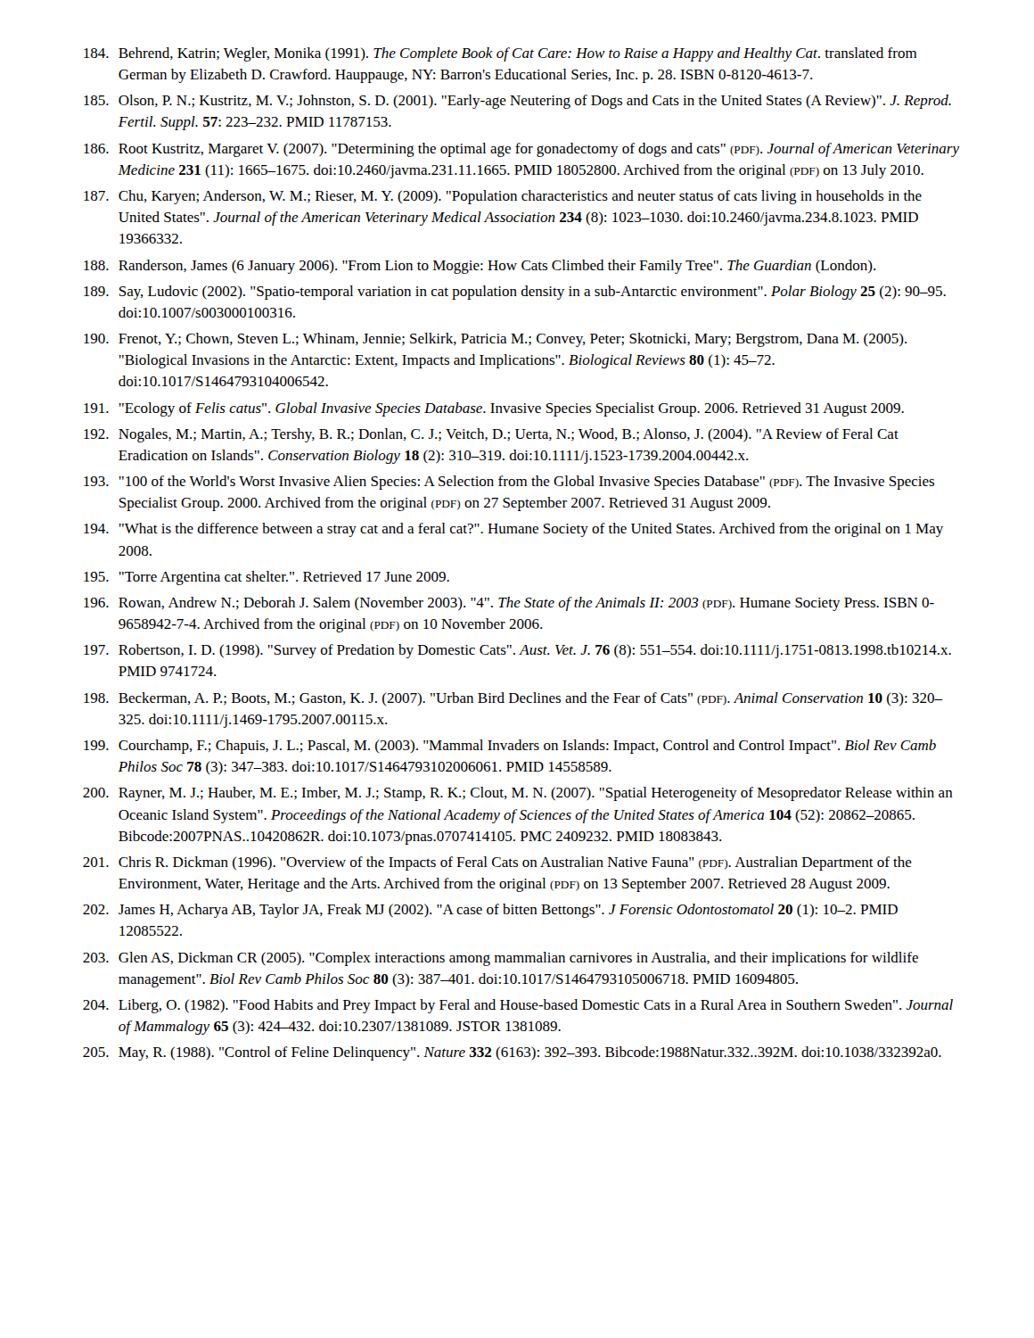184. Behrend, Katrin; Wegler, Monika (1991). The Complete Book of Cat Care: How to Raise a Happy and Healthy Cat. translated from German by Elizabeth D. Crawford. Hauppauge, NY: Barron's Educational Series, Inc. p. 28. ISBN 0-8120-4613-7.
185. Olson, P. N.; Kustritz, M. V.; Johnston, S. D. (2001). "Early-age Neutering of Dogs and Cats in the United States (A Review)". J. Reprod. Fertil. Suppl. 57: 223–232. PMID 11787153.
186. Root Kustritz, Margaret V. (2007). "Determining the optimal age for gonadectomy of dogs and cats" (PDF). Journal of American Veterinary Medicine 231 (11): 1665–1675. doi:10.2460/javma.231.11.1665. PMID 18052800. Archived from the original (PDF) on 13 July 2010.
187. Chu, Karyen; Anderson, W. M.; Rieser, M. Y. (2009). "Population characteristics and neuter status of cats living in households in the United States". Journal of the American Veterinary Medical Association 234 (8): 1023–1030. doi:10.2460/javma.234.8.1023. PMID 19366332.
188. Randerson, James (6 January 2006). "From Lion to Moggie: How Cats Climbed their Family Tree". The Guardian (London).
189. Say, Ludovic (2002). "Spatio-temporal variation in cat population density in a sub-Antarctic environment". Polar Biology 25 (2): 90–95. doi:10.1007/s003000100316.
190. Frenot, Y.; Chown, Steven L.; Whinam, Jennie; Selkirk, Patricia M.; Convey, Peter; Skotnicki, Mary; Bergstrom, Dana M. (2005). "Biological Invasions in the Antarctic: Extent, Impacts and Implications". Biological Reviews 80 (1): 45–72. doi:10.1017/S1464793104006542.
191."Ecology of Felis catus". Global Invasive Species Database. Invasive Species Specialist Group. 2006. Retrieved 31 August 2009.
192. Nogales, M.; Martin, A.; Tershy, B. R.; Donlan, C. J.; Veitch, D.; Uerta, N.; Wood, B.; Alonso, J. (2004). "A Review of Feral Cat Eradication on Islands". Conservation Biology 18 (2): 310–319. doi:10.1111/j.1523-1739.2004.00442.x.
193."100 of the World's Worst Invasive Alien Species: A Selection from the Global Invasive Species Database" (PDF). The Invasive Species Specialist Group. 2000. Archived from the original (PDF) on 27 September 2007. Retrieved 31 August 2009.
194."What is the difference between a stray cat and a feral cat?". Humane Society of the United States. Archived from the original on 1 May 2008.
195."Torre Argentina cat shelter.". Retrieved 17 June 2009.
196. Rowan, Andrew N.; Deborah J. Salem (November 2003). "4". The State of the Animals II: 2003 (PDF). Humane Society Press. ISBN 0-9658942-7-4. Archived from the original (PDF) on 10 November 2006.
197. Robertson, I. D. (1998). "Survey of Predation by Domestic Cats". Aust. Vet. J. 76 (8): 551–554. doi:10.1111/j.1751-0813.1998.tb10214.x. PMID 9741724.
198. Beckerman, A. P.; Boots, M.; Gaston, K. J. (2007). "Urban Bird Declines and the Fear of Cats" (PDF). Animal Conservation 10 (3): 320–325. doi:10.1111/j.1469-1795.2007.00115.x.
199. Courchamp, F.; Chapuis, J. L.; Pascal, M. (2003). "Mammal Invaders on Islands: Impact, Control and Control Impact". Biol Rev Camb Philos Soc 78 (3): 347–383. doi:10.1017/S1464793102006061. PMID 14558589.
200. Rayner, M. J.; Hauber, M. E.; Imber, M. J.; Stamp, R. K.; Clout, M. N. (2007). "Spatial Heterogeneity of Mesopredator Release within an Oceanic Island System". Proceedings of the National Academy of Sciences of the United States of America 104 (52): 20862–20865. Bibcode:2007PNAS..10420862R. doi:10.1073/pnas.0707414105. PMC 2409232. PMID 18083843.
201. Chris R. Dickman (1996). "Overview of the Impacts of Feral Cats on Australian Native Fauna" (PDF). Australian Department of the Environment, Water, Heritage and the Arts. Archived from the original (PDF) on 13 September 2007. Retrieved 28 August 2009.
202. James H, Acharya AB, Taylor JA, Freak MJ (2002). "A case of bitten Bettongs". J Forensic Odontostomatol 20 (1): 10–2. PMID 12085522.
203. Glen AS, Dickman CR (2005). "Complex interactions among mammalian carnivores in Australia, and their implications for wildlife management". Biol Rev Camb Philos Soc 80 (3): 387–401. doi:10.1017/S1464793105006718. PMID 16094805.
204. Liberg, O. (1982). "Food Habits and Prey Impact by Feral and House-based Domestic Cats in a Rural Area in Southern Sweden". Journal of Mammalogy 65 (3): 424–432. doi:10.2307/1381089. JSTOR 1381089.
205. May, R. (1988). "Control of Feline Delinquency". Nature 332 (6163): 392–393. Bibcode:1988Natur.332..392M. doi:10.1038/332392a0.